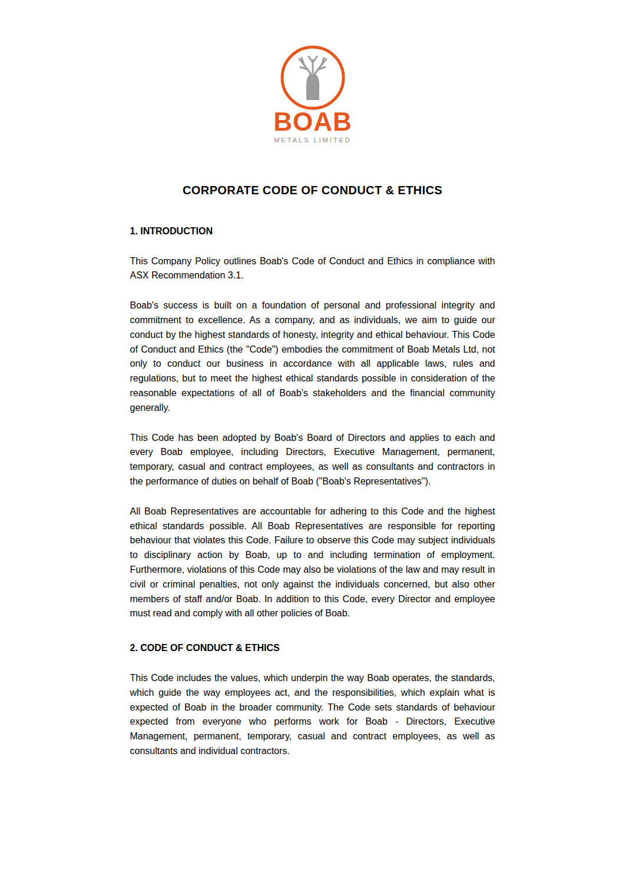BOAB METALS LIMITED
CORPORATE CODE OF CONDUCT & ETHICS
1. INTRODUCTION
This Company Policy outlines Boab's Code of Conduct and Ethics in compliance with ASX Recommendation 3.1.
Boab's success is built on a foundation of personal and professional integrity and commitment to excellence. As a company, and as individuals, we aim to guide our conduct by the highest standards of honesty, integrity and ethical behaviour. This Code of Conduct and Ethics (the "Code") embodies the commitment of Boab Metals Ltd, not only to conduct our business in accordance with all applicable laws, rules and regulations, but to meet the highest ethical standards possible in consideration of the reasonable expectations of all of Boab's stakeholders and the financial community generally.
This Code has been adopted by Boab's Board of Directors and applies to each and every Boab employee, including Directors, Executive Management, permanent, temporary, casual and contract employees, as well as consultants and contractors in the performance of duties on behalf of Boab ("Boab's Representatives").
All Boab Representatives are accountable for adhering to this Code and the highest ethical standards possible. All Boab Representatives are responsible for reporting behaviour that violates this Code. Failure to observe this Code may subject individuals to disciplinary action by Boab, up to and including termination of employment. Furthermore, violations of this Code may also be violations of the law and may result in civil or criminal penalties, not only against the individuals concerned, but also other members of staff and/or Boab. In addition to this Code, every Director and employee must read and comply with all other policies of Boab.
2. CODE OF CONDUCT & ETHICS
This Code includes the values, which underpin the way Boab operates, the standards, which guide the way employees act, and the responsibilities, which explain what is expected of Boab in the broader community. The Code sets standards of behaviour expected from everyone who performs work for Boab - Directors, Executive Management, permanent, temporary, casual and contract employees, as well as consultants and individual contractors.